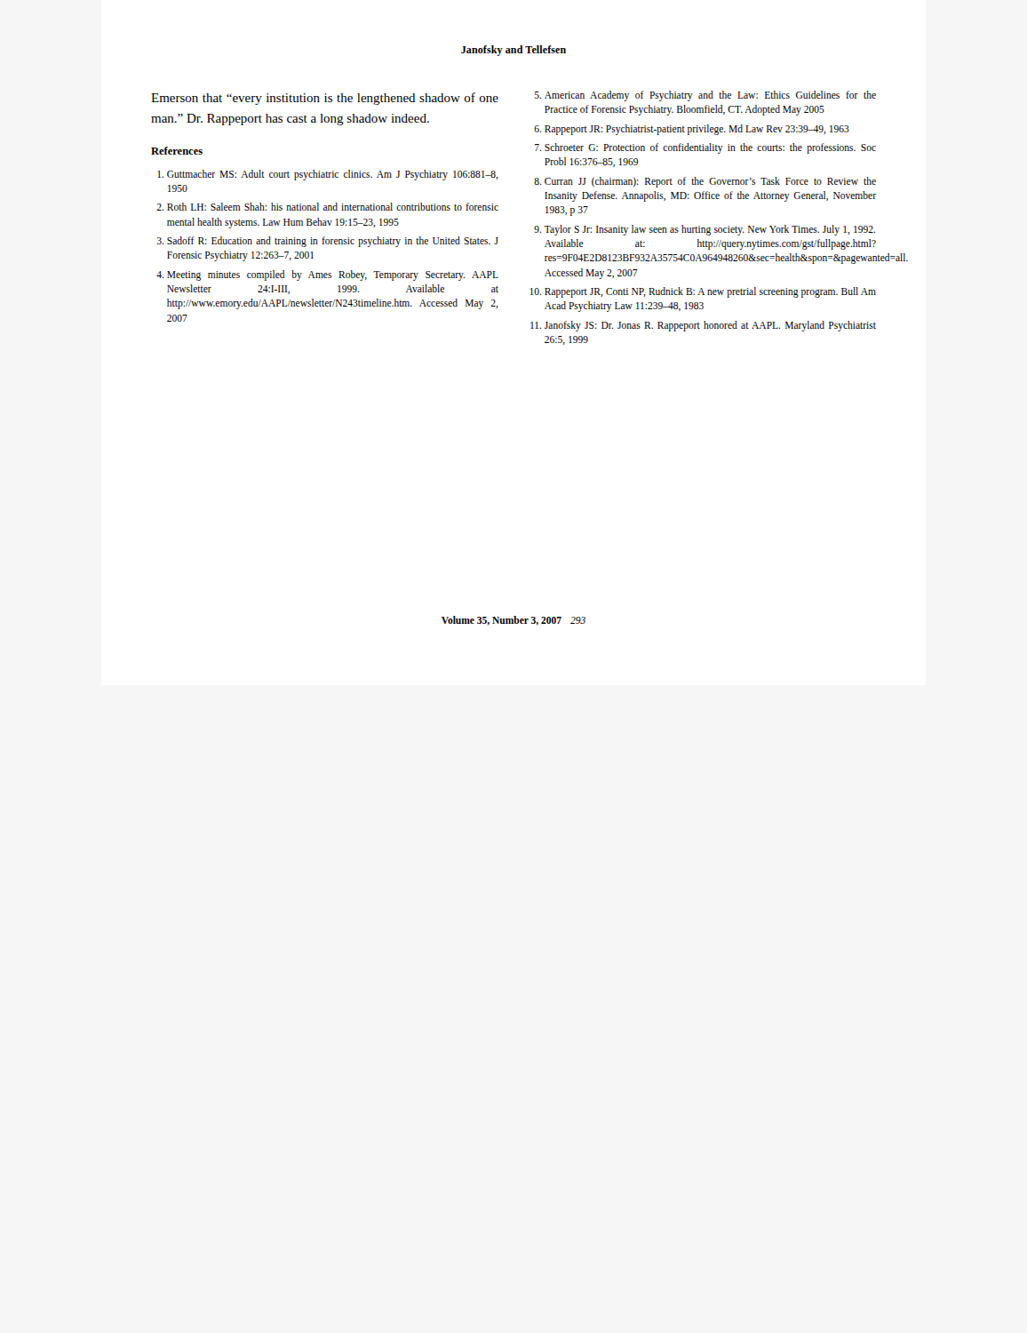Janofsky and Tellefsen
Emerson that “every institution is the lengthened shadow of one man.” Dr. Rappeport has cast a long shadow indeed.
References
Guttmacher MS: Adult court psychiatric clinics. Am J Psychiatry 106:881–8, 1950
Roth LH: Saleem Shah: his national and international contributions to forensic mental health systems. Law Hum Behav 19:15–23, 1995
Sadoff R: Education and training in forensic psychiatry in the United States. J Forensic Psychiatry 12:263–7, 2001
Meeting minutes compiled by Ames Robey, Temporary Secretary. AAPL Newsletter 24:I-III, 1999. Available at http://www.emory.edu/AAPL/newsletter/N243timeline.htm. Accessed May 2, 2007
American Academy of Psychiatry and the Law: Ethics Guidelines for the Practice of Forensic Psychiatry. Bloomfield, CT. Adopted May 2005
Rappeport JR: Psychiatrist-patient privilege. Md Law Rev 23:39–49, 1963
Schroeter G: Protection of confidentiality in the courts: the professions. Soc Probl 16:376–85, 1969
Curran JJ (chairman): Report of the Governor’s Task Force to Review the Insanity Defense. Annapolis, MD: Office of the Attorney General, November 1983, p 37
Taylor S Jr: Insanity law seen as hurting society. New York Times. July 1, 1992. Available at: http://query.nytimes.com/gst/fullpage.html?res=9F04E2D8123BF932A35754C0A964948260&sec=health&spon=&pagewanted=all. Accessed May 2, 2007
Rappeport JR, Conti NP, Rudnick B: A new pretrial screening program. Bull Am Acad Psychiatry Law 11:239–48, 1983
Janofsky JS: Dr. Jonas R. Rappeport honored at AAPL. Maryland Psychiatrist 26:5, 1999
Volume 35, Number 3, 2007293